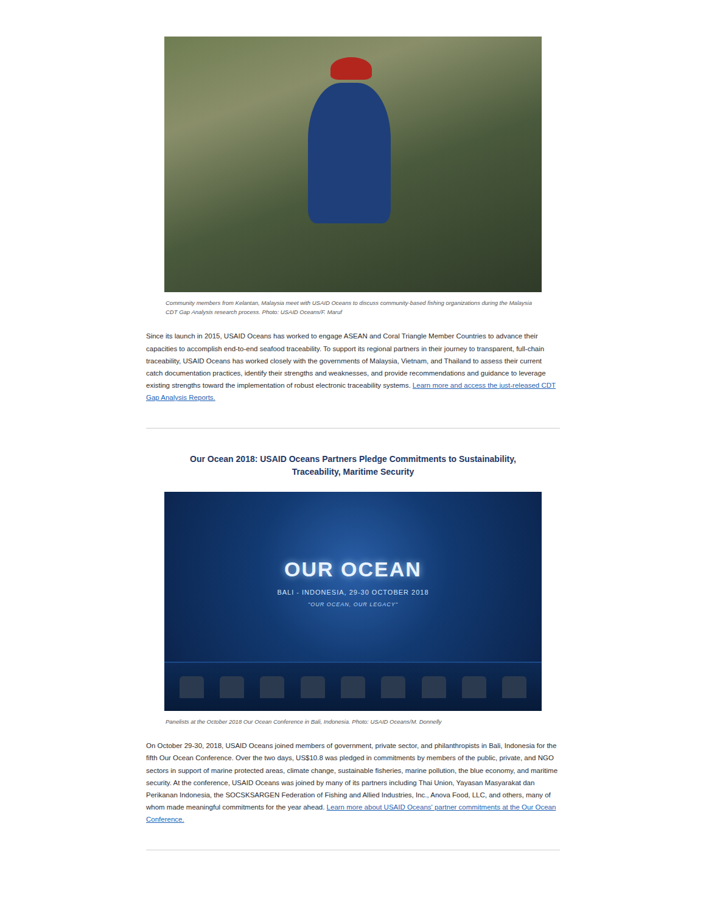Community members from Kelantan, Malaysia meet with USAID Oceans to discuss community-based fishing organizations during the Malaysia CDT Gap Analysis research process. Photo: USAID Oceans/F. Maruf
Since its launch in 2015, USAID Oceans has worked to engage ASEAN and Coral Triangle Member Countries to advance their capacities to accomplish end-to-end seafood traceability. To support its regional partners in their journey to transparent, full-chain traceability, USAID Oceans has worked closely with the governments of Malaysia, Vietnam, and Thailand to assess their current catch documentation practices, identify their strengths and weaknesses, and provide recommendations and guidance to leverage existing strengths toward the implementation of robust electronic traceability systems. Learn more and access the just-released CDT Gap Analysis Reports.
Our Ocean 2018: USAID Oceans Partners Pledge Commitments to Sustainability,
Traceability, Maritime Security
OUR OCEAN
BALI - INDONESIA, 29-30 OCTOBER 2018
"OUR OCEAN, OUR LEGACY"
Panelists at the October 2018 Our Ocean Conference in Bali, Indonesia. Photo: USAID Oceans/M. Donnelly
On October 29-30, 2018, USAID Oceans joined members of government, private sector, and philanthropists in Bali, Indonesia for the fifth Our Ocean Conference. Over the two days, US$10.8 was pledged in commitments by members of the public, private, and NGO sectors in support of marine protected areas, climate change, sustainable fisheries, marine pollution, the blue economy, and maritime security. At the conference, USAID Oceans was joined by many of its partners including Thai Union, Yayasan Masyarakat dan Perikanan Indonesia, the SOCSKSARGEN Federation of Fishing and Allied Industries, Inc., Anova Food, LLC, and others, many of whom made meaningful commitments for the year ahead. Learn more about USAID Oceans' partner commitments at the Our Ocean Conference.